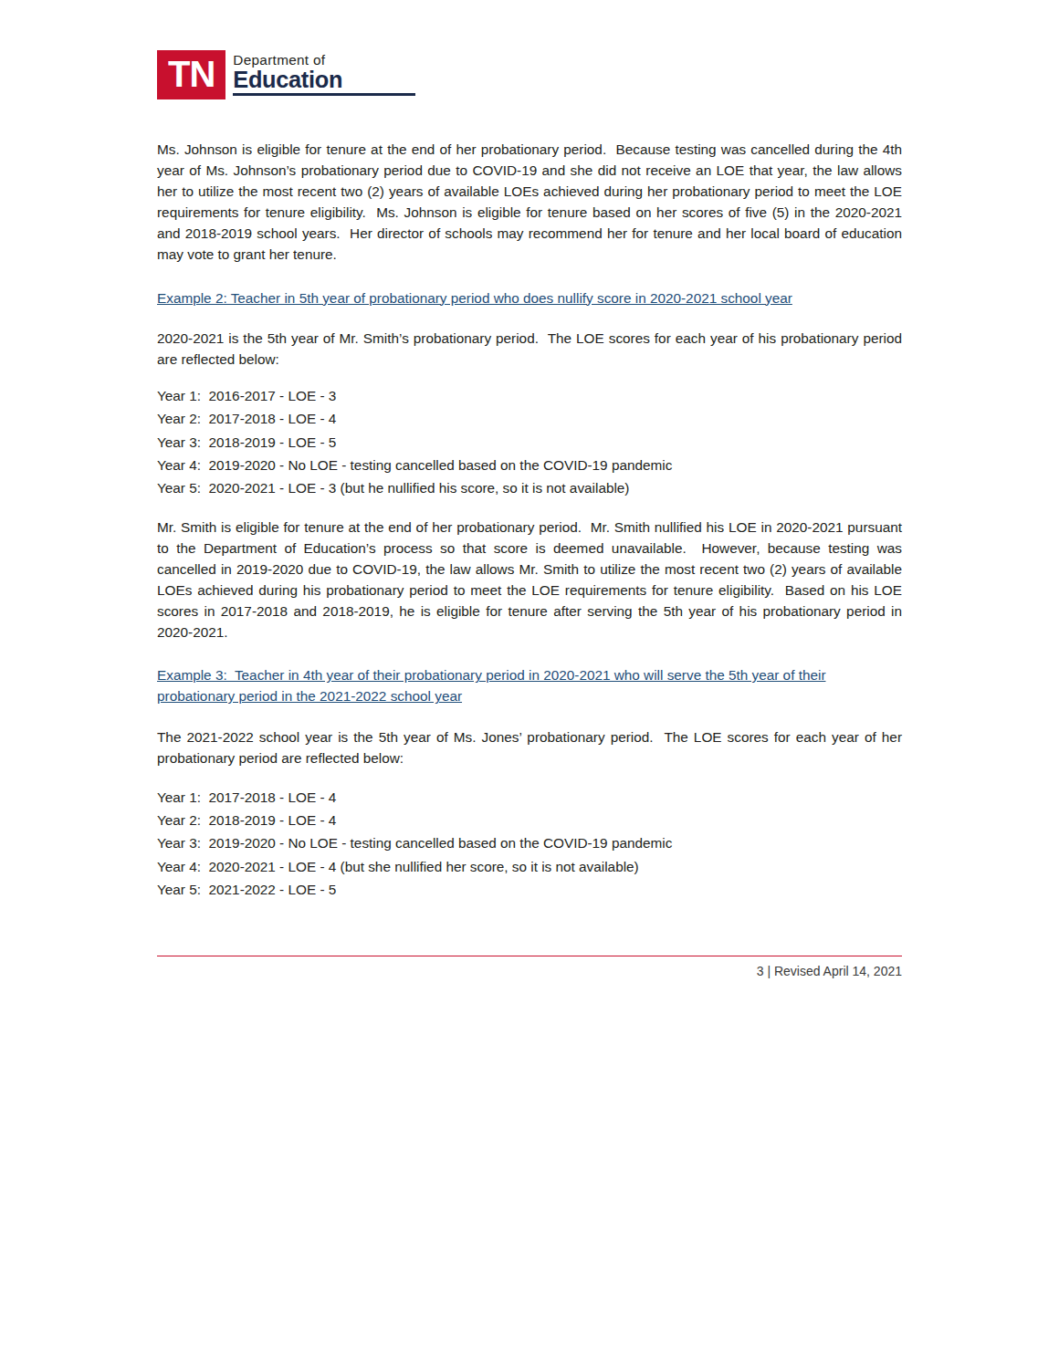TN Department of
Education
Ms. Johnson is eligible for tenure at the end of her probationary period. Because testing was cancelled during the 4th year of Ms. Johnson’s probationary period due to COVID-19 and she did not receive an LOE that year, the law allows her to utilize the most recent two (2) years of available LOEs achieved during her probationary period to meet the LOE requirements for tenure eligibility. Ms. Johnson is eligible for tenure based on her scores of five (5) in the 2020-2021 and 2018-2019 school years. Her director of schools may recommend her for tenure and her local board of education may vote to grant her tenure.
Example 2: Teacher in 5th year of probationary period who does nullify score in 2020-2021 school year
2020-2021 is the 5th year of Mr. Smith’s probationary period. The LOE scores for each year of his probationary period are reflected below:
Year 1: 2016-2017 - LOE - 3
Year 2: 2017-2018 - LOE - 4
Year 3: 2018-2019 - LOE - 5
Year 4: 2019-2020 - No LOE - testing cancelled based on the COVID-19 pandemic
Year 5: 2020-2021 - LOE - 3 (but he nullified his score, so it is not available)
Mr. Smith is eligible for tenure at the end of her probationary period. Mr. Smith nullified his LOE in 2020-2021 pursuant to the Department of Education’s process so that score is deemed unavailable. However, because testing was cancelled in 2019-2020 due to COVID-19, the law allows Mr. Smith to utilize the most recent two (2) years of available LOEs achieved during his probationary period to meet the LOE requirements for tenure eligibility. Based on his LOE scores in 2017-2018 and 2018-2019, he is eligible for tenure after serving the 5th year of his probationary period in 2020-2021.
Example 3: Teacher in 4th year of their probationary period in 2020-2021 who will serve the 5th year of their probationary period in the 2021-2022 school year
The 2021-2022 school year is the 5th year of Ms. Jones’ probationary period. The LOE scores for each year of her probationary period are reflected below:
Year 1: 2017-2018 - LOE - 4
Year 2: 2018-2019 - LOE - 4
Year 3: 2019-2020 - No LOE - testing cancelled based on the COVID-19 pandemic
Year 4: 2020-2021 - LOE - 4 (but she nullified her score, so it is not available)
Year 5: 2021-2022 - LOE - 5
3 | Revised April 14, 2021